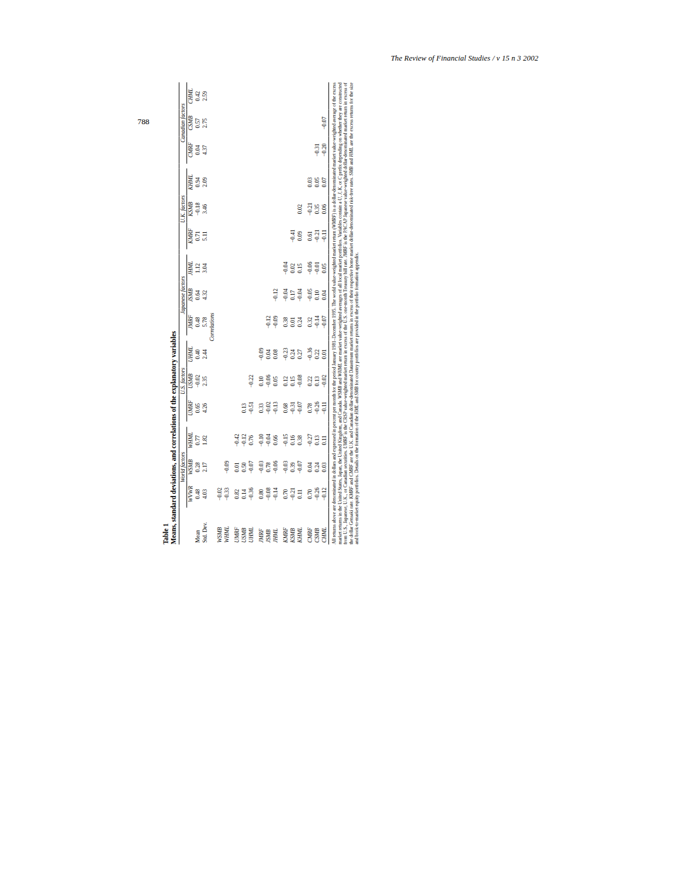The Review of Financial Studies / v 15 n 3 2002
788
Table 1 Means, standard deviations, and correlations of the explanatory variables
| | World factors | | U.S. factors | | Japanese factors | | U.K. factors | | Canadian factors |
| --- | --- | --- | --- | --- | --- | --- | --- | --- | --- |
| | WVWR | WSMB | WHML | | UMRF | USMB | UHML | | JMRF | JSMB | JHML | | KMRF | KSMB | KHML | | CMRF | CSMB | CHML |
| Mean | 0.48 | 0.28 | 0.77 | | 0.65 | −0.02 | 0.40 | | 0.48 | 0.64 | 1.12 | | 0.71 | −0.18 | 0.94 | | 0.04 | 0.57 | 0.42 |
| Std. Dev. | 4.03 | 2.17 | 1.82 | | 4.26 | 2.35 | 2.44 | | 5.78 | 4.32 | 3.04 | | 5.11 | 3.46 | 2.09 | | 4.37 | 2.75 | 2.59 |
| Correlations |
| WSMB | −0.02 | | | | | | | | | | | | | | | | | | |
| WHML | −0.33 | −0.09 | | | | | | | | | | | | | | | | | |
| UMRF | 0.82 | 0.01 | −0.42 | | | | | | | | | | | | | | | | |
| USMB | 0.14 | 0.50 | −0.12 | | 0.13 | | | | | | | | | | | | | | |
| UHML | −0.36 | −0.07 | 0.76 | | −0.51 | −0.22 | | | | | | | | | | | | | |
| JMRF | 0.80 | −0.03 | −0.10 | | 0.33 | 0.10 | −0.09 | | | | | | | | | | | | |
| JSMB | −0.08 | 0.78 | −0.04 | | −0.02 | −0.06 | 0.04 | | −0.12 | | | | | | | | | | |
| JHML | −0.14 | −0.06 | 0.66 | | −0.13 | 0.05 | 0.08 | | −0.09 | −0.12 | | | | | | | | | |
| KMRF | 0.70 | −0.03 | −0.15 | | 0.68 | 0.12 | −0.23 | | 0.38 | −0.04 | −0.04 | | | | | | | | |
| KSMB | −0.21 | 0.39 | 0.16 | | −0.31 | 0.15 | 0.24 | | 0.01 | 0.17 | 0.02 | | −0.41 | | | | | | |
| KHML | 0.11 | −0.07 | 0.38 | | −0.07 | −0.08 | 0.27 | | 0.24 | −0.04 | 0.15 | | 0.09 | 0.02 | | | | | |
| CMRF | 0.70 | 0.04 | −0.27 | | 0.78 | 0.22 | −0.36 | | 0.32 | −0.05 | −0.06 | | 0.61 | −0.21 | 0.03 | | | | |
| CSMB | −0.26 | 0.24 | 0.13 | | −0.26 | 0.13 | 0.22 | | −0.14 | 0.10 | −0.01 | | −0.21 | 0.35 | 0.05 | | −0.31 | | |
| CHML | −0.12 | 0.03 | 0.11 | | −0.11 | −0.02 | 0.01 | | −0.07 | 0.04 | 0.05 | | −0.11 | 0.06 | 0.07 | | −0.20 | −0.07 | |
All returns above are denominated in dollars and expressed in percent per month for the period January 1981–December 1995. The world value-weighted market return (WMRF) is a dollar-denominated market value-weighted average of the excess market returns in the United States, Japan, the United Kingdom, and Canada. WSMB and WHML are market value-weighted averages of all local market portfolios. Variables contain a U, J, K, or C prefix depending on whether they are constructed from U.S., Japanese, U.K., or Canadian securities. UMRF is the CRSP value-weighted market return in excess of the U.S. one-month Treasury bill rate. JMRF is the PACAP Japanese value-weighted dollar-denominated market return in excess of the dollar Gensaki rate. KMRF and CMRF are the U.K. and Canadian dollar-denominated Datastream market returns in excess of their respective home market dollar-denominated risk-free rates. SMB and HML are the excess returns for the size and book-to-market equity portfolios. Details on the formation of the HML and SMB for country portfolios are provided in the portfolio formation appendix.